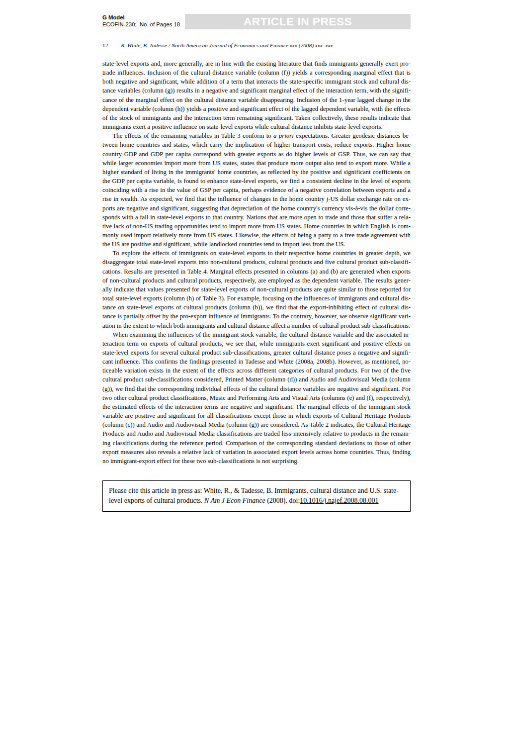G Model
ECOFIN-230; No. of Pages 18
ARTICLE IN PRESS
12 R. White, B. Tadesse / North American Journal of Economics and Finance xxx (2008) xxx–xxx
state-level exports and, more generally, are in line with the existing literature that finds immigrants generally exert pro-trade influences. Inclusion of the cultural distance variable (column (f)) yields a corresponding marginal effect that is both negative and significant, while addition of a term that interacts the state-specific immigrant stock and cultural distance variables (column (g)) results in a negative and significant marginal effect of the interaction term, with the significance of the marginal effect on the cultural distance variable disappearing. Inclusion of the 1-year lagged change in the dependent variable (column (h)) yields a positive and significant effect of the lagged dependent variable, with the effects of the stock of immigrants and the interaction term remaining significant. Taken collectively, these results indicate that immigrants exert a positive influence on state-level exports while cultural distance inhibits state-level exports.
The effects of the remaining variables in Table 3 conform to a priori expectations. Greater geodesic distances between home countries and states, which carry the implication of higher transport costs, reduce exports. Higher home country GDP and GDP per capita correspond with greater exports as do higher levels of GSP. Thus, we can say that while larger economies import more from US states, states that produce more output also tend to export more. While a higher standard of living in the immigrants' home countries, as reflected by the positive and significant coefficients on the GDP per capita variable, is found to enhance state-level exports, we find a consistent decline in the level of exports coinciding with a rise in the value of GSP per capita, perhaps evidence of a negative correlation between exports and a rise in wealth. As expected, we find that the influence of changes in the home country j-US dollar exchange rate on exports are negative and significant, suggesting that depreciation of the home country's currency vis-à-vis the dollar corresponds with a fall in state-level exports to that country. Nations that are more open to trade and those that suffer a relative lack of non-US trading opportunities tend to import more from US states. Home countries in which English is commonly used import relatively more from US states. Likewise, the effects of being a party to a free trade agreement with the US are positive and significant, while landlocked countries tend to import less from the US.
To explore the effects of immigrants on state-level exports to their respective home countries in greater depth, we disaggregate total state-level exports into non-cultural products, cultural products and five cultural product sub-classifications. Results are presented in Table 4. Marginal effects presented in columns (a) and (b) are generated when exports of non-cultural products and cultural products, respectively, are employed as the dependent variable. The results generally indicate that values presented for state-level exports of non-cultural products are quite similar to those reported for total state-level exports (column (h) of Table 3). For example, focusing on the influences of immigrants and cultural distance on state-level exports of cultural products (column (b)), we find that the export-inhibiting effect of cultural distance is partially offset by the pro-export influence of immigrants. To the contrary, however, we observe significant variation in the extent to which both immigrants and cultural distance affect a number of cultural product sub-classifications.
When examining the influences of the immigrant stock variable, the cultural distance variable and the associated interaction term on exports of cultural products, we see that, while immigrants exert significant and positive effects on state-level exports for several cultural product sub-classifications, greater cultural distance poses a negative and significant influence. This confirms the findings presented in Tadesse and White (2008a, 2008b). However, as mentioned, noticeable variation exists in the extent of the effects across different categories of cultural products. For two of the five cultural product sub-classifications considered, Printed Matter (column (d)) and Audio and Audiovisual Media (column (g)), we find that the corresponding individual effects of the cultural distance variables are negative and significant. For two other cultural product classifications, Music and Performing Arts and Visual Arts (columns (e) and (f), respectively), the estimated effects of the interaction terms are negative and significant. The marginal effects of the immigrant stock variable are positive and significant for all classifications except those in which exports of Cultural Heritage Products (column (c)) and Audio and Audiovisual Media (column (g)) are considered. As Table 2 indicates, the Cultural Heritage Products and Audio and Audiovisual Media classifications are traded less-intensively relative to products in the remaining classifications during the reference period. Comparison of the corresponding standard deviations to those of other export measures also reveals a relative lack of variation in associated export levels across home countries. Thus, finding no immigrant-export effect for these two sub-classifications is not surprising.
Please cite this article in press as: White, R., & Tadesse, B. Immigrants, cultural distance and U.S. state-level exports of cultural products. N Am J Econ Finance (2008), doi:10.1016/j.najef.2008.08.001